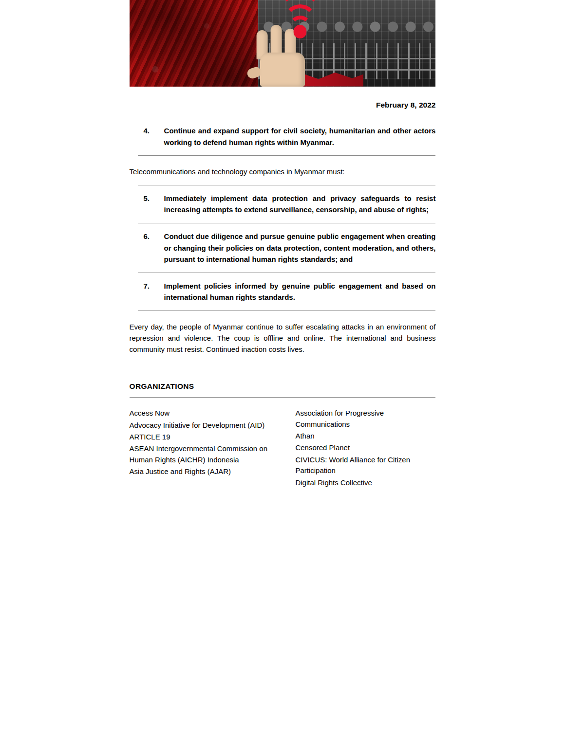February 8, 2022
4. Continue and expand support for civil society, humanitarian and other actors working to defend human rights within Myanmar.
Telecommunications and technology companies in Myanmar must:
5. Immediately implement data protection and privacy safeguards to resist increasing attempts to extend surveillance, censorship, and abuse of rights;
6. Conduct due diligence and pursue genuine public engagement when creating or changing their policies on data protection, content moderation, and others, pursuant to international human rights standards; and
7. Implement policies informed by genuine public engagement and based on international human rights standards.
Every day, the people of Myanmar continue to suffer escalating attacks in an environment of repression and violence. The coup is offline and online. The international and business community must resist. Continued inaction costs lives.
ORGANIZATIONS
Access Now
Advocacy Initiative for Development (AID)
ARTICLE 19
ASEAN Intergovernmental Commission on Human Rights (AICHR) Indonesia
Asia Justice and Rights (AJAR)
Association for Progressive Communications
Athan
Censored Planet
CIVICUS: World Alliance for Citizen Participation
Digital Rights Collective